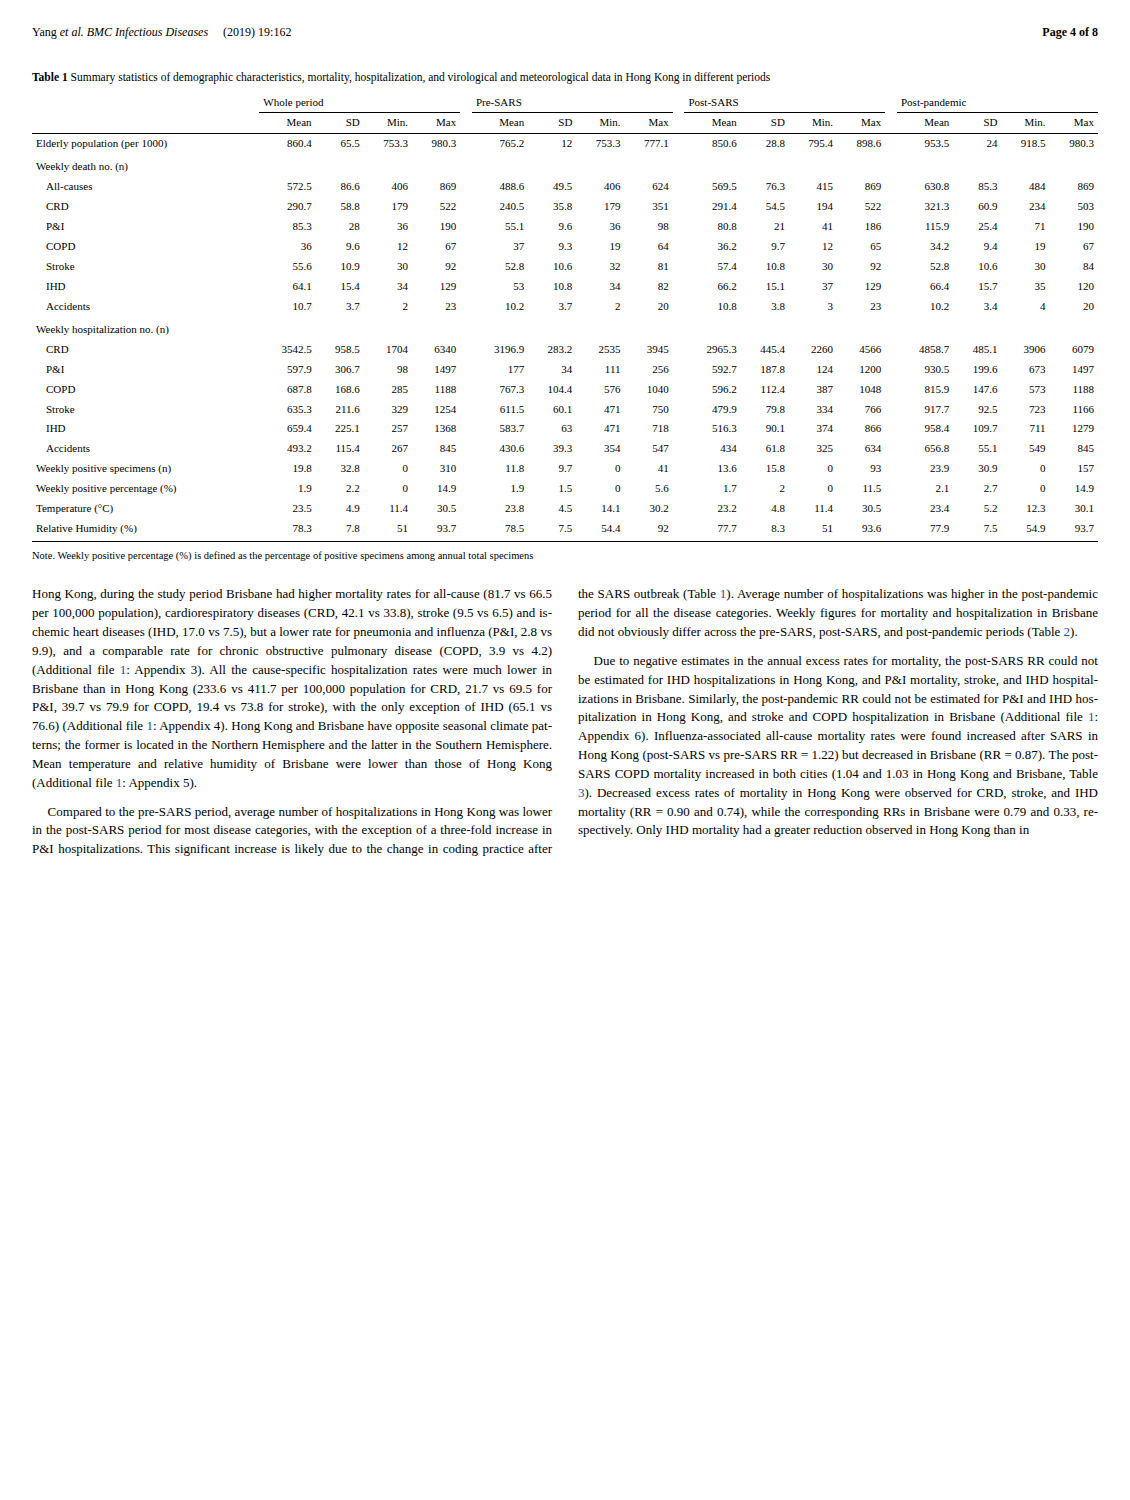Yang et al. BMC Infectious Diseases (2019) 19:162
Page 4 of 8
Table 1 Summary statistics of demographic characteristics, mortality, hospitalization, and virological and meteorological data in Hong Kong in different periods
| | Whole period | | Pre-SARS | | Post-SARS | | Post-pandemic |
| --- | --- | --- | --- | --- | --- | --- | --- |
| | Mean | SD | Min. | Max | | Mean | SD | Min. | Max | | Mean | SD | Min. | Max | | Mean | SD | Min. | Max |
| Elderly population (per 1000) | 860.4 | 65.5 | 753.3 | 980.3 | | 765.2 | 12 | 753.3 | 777.1 | | 850.6 | 28.8 | 795.4 | 898.6 | | 953.5 | 24 | 918.5 | 980.3 |
| Weekly death no. (n) |
| All-causes | 572.5 | 86.6 | 406 | 869 | | 488.6 | 49.5 | 406 | 624 | | 569.5 | 76.3 | 415 | 869 | | 630.8 | 85.3 | 484 | 869 |
| CRD | 290.7 | 58.8 | 179 | 522 | | 240.5 | 35.8 | 179 | 351 | | 291.4 | 54.5 | 194 | 522 | | 321.3 | 60.9 | 234 | 503 |
| P&I | 85.3 | 28 | 36 | 190 | | 55.1 | 9.6 | 36 | 98 | | 80.8 | 21 | 41 | 186 | | 115.9 | 25.4 | 71 | 190 |
| COPD | 36 | 9.6 | 12 | 67 | | 37 | 9.3 | 19 | 64 | | 36.2 | 9.7 | 12 | 65 | | 34.2 | 9.4 | 19 | 67 |
| Stroke | 55.6 | 10.9 | 30 | 92 | | 52.8 | 10.6 | 32 | 81 | | 57.4 | 10.8 | 30 | 92 | | 52.8 | 10.6 | 30 | 84 |
| IHD | 64.1 | 15.4 | 34 | 129 | | 53 | 10.8 | 34 | 82 | | 66.2 | 15.1 | 37 | 129 | | 66.4 | 15.7 | 35 | 120 |
| Accidents | 10.7 | 3.7 | 2 | 23 | | 10.2 | 3.7 | 2 | 20 | | 10.8 | 3.8 | 3 | 23 | | 10.2 | 3.4 | 4 | 20 |
| Weekly hospitalization no. (n) |
| CRD | 3542.5 | 958.5 | 1704 | 6340 | | 3196.9 | 283.2 | 2535 | 3945 | | 2965.3 | 445.4 | 2260 | 4566 | | 4858.7 | 485.1 | 3906 | 6079 |
| P&I | 597.9 | 306.7 | 98 | 1497 | | 177 | 34 | 111 | 256 | | 592.7 | 187.8 | 124 | 1200 | | 930.5 | 199.6 | 673 | 1497 |
| COPD | 687.8 | 168.6 | 285 | 1188 | | 767.3 | 104.4 | 576 | 1040 | | 596.2 | 112.4 | 387 | 1048 | | 815.9 | 147.6 | 573 | 1188 |
| Stroke | 635.3 | 211.6 | 329 | 1254 | | 611.5 | 60.1 | 471 | 750 | | 479.9 | 79.8 | 334 | 766 | | 917.7 | 92.5 | 723 | 1166 |
| IHD | 659.4 | 225.1 | 257 | 1368 | | 583.7 | 63 | 471 | 718 | | 516.3 | 90.1 | 374 | 866 | | 958.4 | 109.7 | 711 | 1279 |
| Accidents | 493.2 | 115.4 | 267 | 845 | | 430.6 | 39.3 | 354 | 547 | | 434 | 61.8 | 325 | 634 | | 656.8 | 55.1 | 549 | 845 |
| Weekly positive specimens (n) | 19.8 | 32.8 | 0 | 310 | | 11.8 | 9.7 | 0 | 41 | | 13.6 | 15.8 | 0 | 93 | | 23.9 | 30.9 | 0 | 157 |
| Weekly positive percentage (%) | 1.9 | 2.2 | 0 | 14.9 | | 1.9 | 1.5 | 0 | 5.6 | | 1.7 | 2 | 0 | 11.5 | | 2.1 | 2.7 | 0 | 14.9 |
| Temperature (°C) | 23.5 | 4.9 | 11.4 | 30.5 | | 23.8 | 4.5 | 14.1 | 30.2 | | 23.2 | 4.8 | 11.4 | 30.5 | | 23.4 | 5.2 | 12.3 | 30.1 |
| Relative Humidity (%) | 78.3 | 7.8 | 51 | 93.7 | | 78.5 | 7.5 | 54.4 | 92 | | 77.7 | 8.3 | 51 | 93.6 | | 77.9 | 7.5 | 54.9 | 93.7 |
Note. Weekly positive percentage (%) is defined as the percentage of positive specimens among annual total specimens
Hong Kong, during the study period Brisbane had higher mortality rates for all-cause (81.7 vs 66.5 per 100,000 population), cardiorespiratory diseases (CRD, 42.1 vs 33.8), stroke (9.5 vs 6.5) and ischemic heart diseases (IHD, 17.0 vs 7.5), but a lower rate for pneumonia and influenza (P&I, 2.8 vs 9.9), and a comparable rate for chronic obstructive pulmonary disease (COPD, 3.9 vs 4.2) (Additional file 1: Appendix 3). All the cause-specific hospitalization rates were much lower in Brisbane than in Hong Kong (233.6 vs 411.7 per 100,000 population for CRD, 21.7 vs 69.5 for P&I, 39.7 vs 79.9 for COPD, 19.4 vs 73.8 for stroke), with the only exception of IHD (65.1 vs 76.6) (Additional file 1: Appendix 4). Hong Kong and Brisbane have opposite seasonal climate patterns; the former is located in the Northern Hemisphere and the latter in the Southern Hemisphere. Mean temperature and relative humidity of Brisbane were lower than those of Hong Kong (Additional file 1: Appendix 5).
Compared to the pre-SARS period, average number of hospitalizations in Hong Kong was lower in the post-SARS period for most disease categories, with the exception of a three-fold increase in P&I hospitalizations. This significant increase is likely due to the change in coding practice after the SARS outbreak (Table 1). Average number of hospitalizations was higher in the post-pandemic period for all the disease categories. Weekly figures for mortality and hospitalization in Brisbane did not obviously differ across the pre-SARS, post-SARS, and post-pandemic periods (Table 2).
Due to negative estimates in the annual excess rates for mortality, the post-SARS RR could not be estimated for IHD hospitalizations in Hong Kong, and P&I mortality, stroke, and IHD hospitalizations in Brisbane. Similarly, the post-pandemic RR could not be estimated for P&I and IHD hospitalization in Hong Kong, and stroke and COPD hospitalization in Brisbane (Additional file 1: Appendix 6). Influenza-associated all-cause mortality rates were found increased after SARS in Hong Kong (post-SARS vs pre-SARS RR = 1.22) but decreased in Brisbane (RR = 0.87). The post-SARS COPD mortality increased in both cities (1.04 and 1.03 in Hong Kong and Brisbane, Table 3). Decreased excess rates of mortality in Hong Kong were observed for CRD, stroke, and IHD mortality (RR = 0.90 and 0.74), while the corresponding RRs in Brisbane were 0.79 and 0.33, respectively. Only IHD mortality had a greater reduction observed in Hong Kong than in